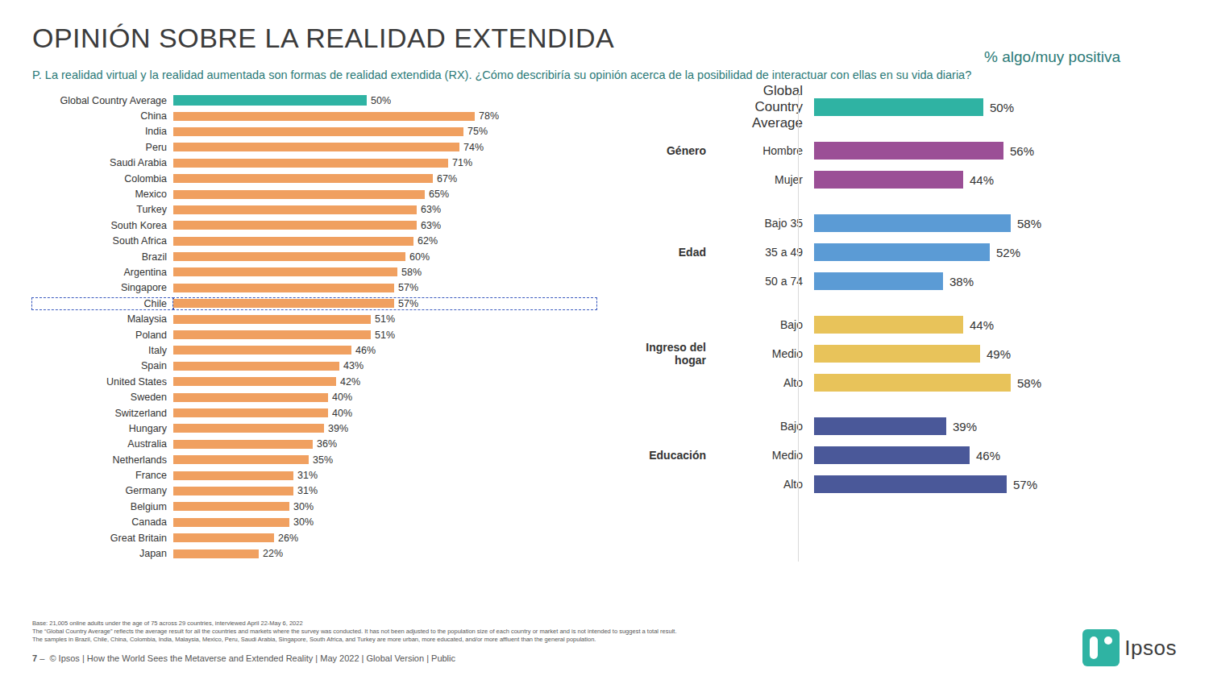OPINIÓN SOBRE LA REALIDAD EXTENDIDA
% algo/muy positiva
P. La realidad virtual y la realidad aumentada son formas de realidad extendida (RX). ¿Cómo describiría su opinión acerca de la posibilidad de interactuar con ellas en su vida diaria?
Global Country Average
50%
China
78%
India
75%
Peru
74%
Saudi Arabia
71%
Colombia
67%
Mexico
65%
Turkey
63%
South Korea
63%
South Africa
62%
Brazil
60%
Argentina
58%
Singapore
57%
Chile
57%
Malaysia
51%
Poland
51%
Italy
46%
Spain
43%
United States
42%
Sweden
40%
Switzerland
40%
Hungary
39%
Australia
36%
Netherlands
35%
France
31%
Germany
31%
Belgium
30%
Canada
30%
Great Britain
26%
Japan
22%
Global Country Average
50%
Género
Hombre
56%
Mujer
44%
Bajo 35
58%
Edad
35 a 49
52%
50 a 74
38%
Bajo
44%
Ingreso del
hogar
Medio
49%
Alto
58%
Bajo
39%
Educación
Medio
46%
Alto
57%
Base: 21,005 online adults under the age of 75 across 29 countries, interviewed April 22-May 6, 2022
The “Global Country Average” reflects the average result for all the countries and markets where the survey was conducted. It has not been adjusted to the population size of each country or market and is not intended to suggest a total result.
The samples in Brazil, Chile, China, Colombia, India, Malaysia, Mexico, Peru, Saudi Arabia, Singapore, South Africa, and Turkey are more urban, more educated, and/or more affluent than the general population.
7 – © Ipsos | How the World Sees the Metaverse and Extended Reality | May 2022 | Global Version | Public
Ipsos